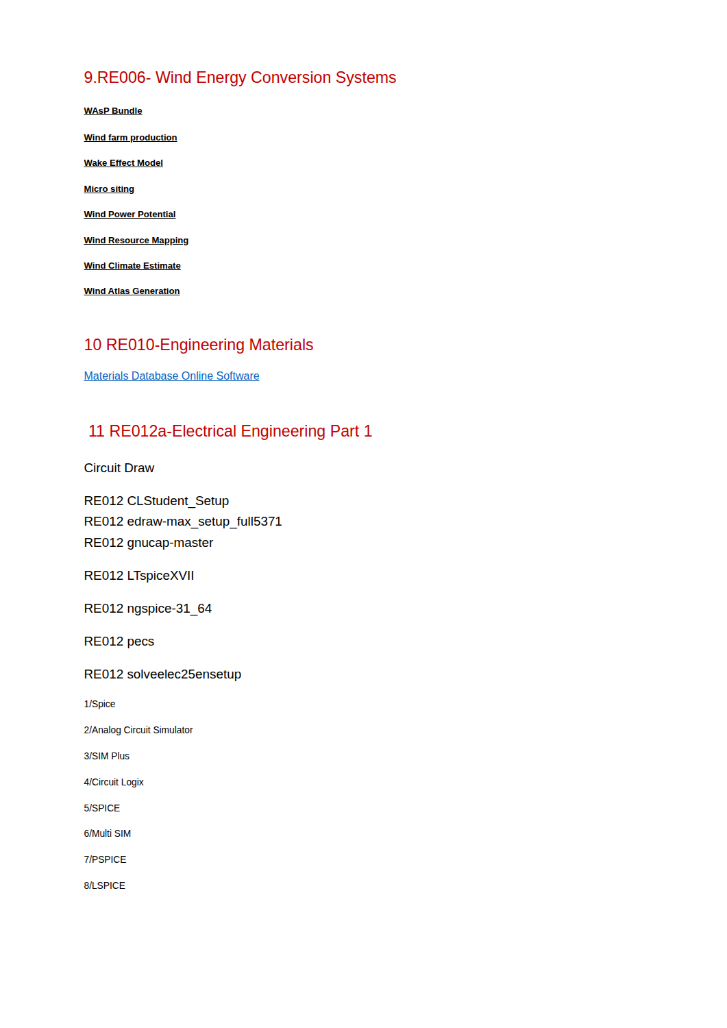9.RE006- Wind Energy Conversion Systems
WAsP Bundle
Wind farm production
Wake Effect Model
Micro siting
Wind Power Potential
Wind Resource Mapping
Wind Climate Estimate
Wind Atlas Generation
10 RE010-Engineering Materials
Materials Database Online Software
11 RE012a-Electrical Engineering Part 1
Circuit Draw
RE012 CLStudent_Setup
RE012 edraw-max_setup_full5371
RE012 gnucap-master
RE012 LTspiceXVII
RE012 ngspice-31_64
RE012 pecs
RE012 solveelec25ensetup
1/Spice
2/Analog Circuit Simulator
3/SIM Plus
4/Circuit Logix
5/SPICE
6/Multi SIM
7/PSPICE
8/LSPICE